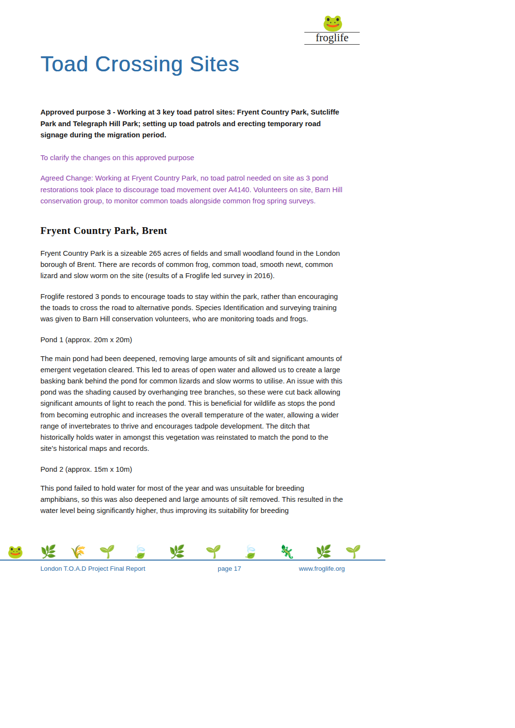🐸
froglife
Toad Crossing Sites
Approved purpose 3 - Working at 3 key toad patrol sites: Fryent Country Park, Sutcliffe Park and Telegraph Hill Park; setting up toad patrols and erecting temporary road signage during the migration period.
To clarify the changes on this approved purpose
Agreed Change: Working at Fryent Country Park, no toad patrol needed on site as 3 pond restorations took place to discourage toad movement over A4140. Volunteers on site, Barn Hill conservation group, to monitor common toads alongside common frog spring surveys.
Fryent Country Park, Brent
Fryent Country Park is a sizeable 265 acres of fields and small woodland found in the London borough of Brent. There are records of common frog, common toad, smooth newt, common lizard and slow worm on the site (results of a Froglife led survey in 2016).
Froglife restored 3 ponds to encourage toads to stay within the park, rather than encouraging the toads to cross the road to alternative ponds. Species Identification and surveying training was given to Barn Hill conservation volunteers, who are monitoring toads and frogs.
Pond 1 (approx. 20m x 20m)
The main pond had been deepened, removing large amounts of silt and significant amounts of emergent vegetation cleared. This led to areas of open water and allowed us to create a large basking bank behind the pond for common lizards and slow worms to utilise. An issue with this pond was the shading caused by overhanging tree branches, so these were cut back allowing significant amounts of light to reach the pond. This is beneficial for wildlife as stops the pond from becoming eutrophic and increases the overall temperature of the water, allowing a wider range of invertebrates to thrive and encourages tadpole development. The ditch that historically holds water in amongst this vegetation was reinstated to match the pond to the site’s historical maps and records.
Pond 2 (approx. 15m x 10m)
This pond failed to hold water for most of the year and was unsuitable for breeding amphibians, so this was also deepened and large amounts of silt removed. This resulted in the water level being significantly higher, thus improving its suitability for breeding
🐸 🌿 🌾 🌱 🍃 🌿 🌱 🍃 🦎 🌿 🌱
London T.O.A.D Project Final Report
page 17
www.froglife.org